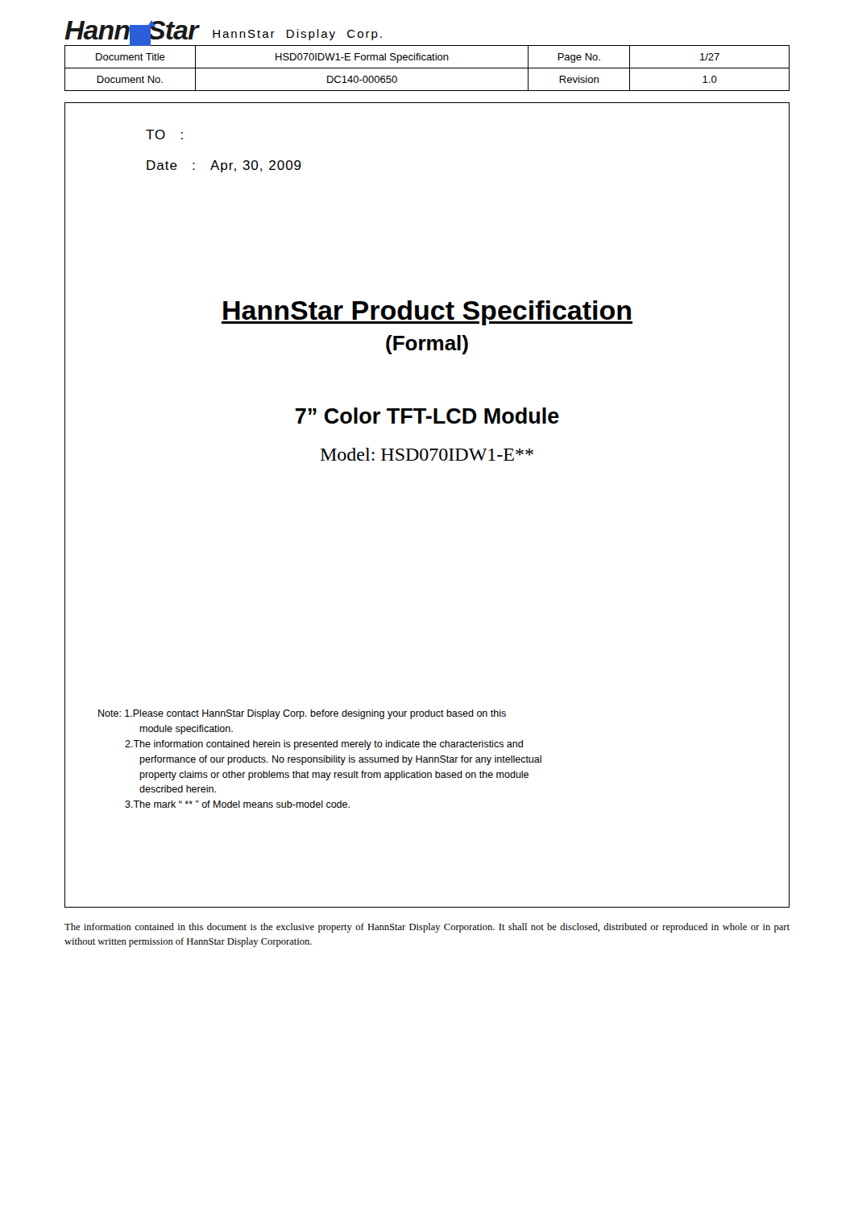Hann Star
HannStar Display Corp.
| Document Title | HSD070IDW1-E Formal Specification | Page No. | 1/27 |
| Document No. | DC140-000650 | Revision | 1.0 |
TO:
Date: Apr, 30, 2009
HannStar Product Specification
(Formal)
7” Color TFT-LCD Module
Model: HSD070IDW1-E**
Note: 1.Please contact HannStar Display Corp. before designing your product based on this
module specification.
2.The information contained herein is presented merely to indicate the characteristics and
performance of our products. No responsibility is assumed by HannStar for any intellectual
property claims or other problems that may result from application based on the module
described herein.
3.The mark “ ** ” of Model means sub-model code.
The information contained in this document is the exclusive property of HannStar Display Corporation. It shall not be disclosed, distributed or reproduced in whole or in part without written permission of HannStar Display Corporation.